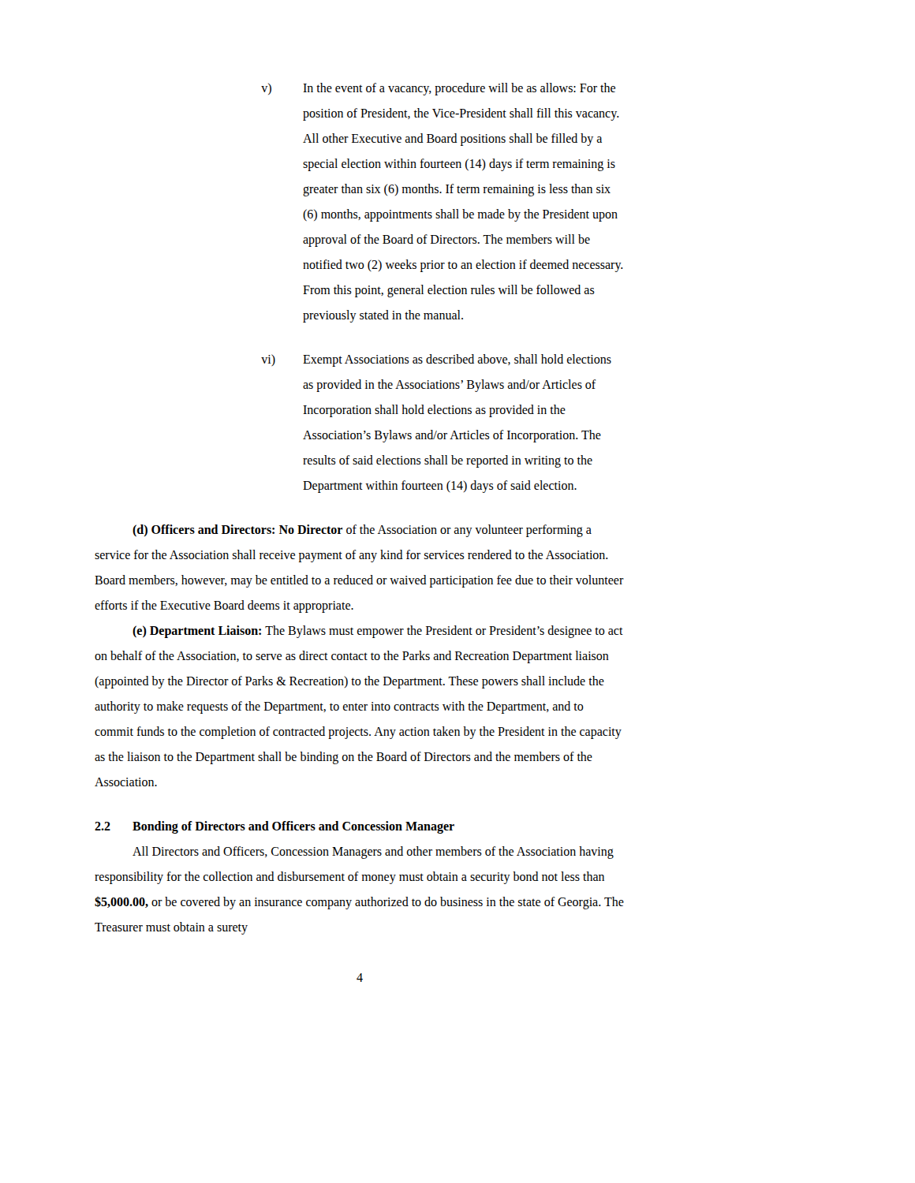v)
In the event of a vacancy, procedure will be as allows: For the position of President, the Vice-President shall fill this vacancy. All other Executive and Board positions shall be filled by a special election within fourteen (14) days if term remaining is greater than six (6) months. If term remaining is less than six (6) months, appointments shall be made by the President upon approval of the Board of Directors. The members will be notified two (2) weeks prior to an election if deemed necessary. From this point, general election rules will be followed as previously stated in the manual.
vi)
Exempt Associations as described above, shall hold elections as provided in the Associations’ Bylaws and/or Articles of Incorporation shall hold elections as provided in the Association’s Bylaws and/or Articles of Incorporation. The results of said elections shall be reported in writing to the Department within fourteen (14) days of said election.
(d) Officers and Directors: No Director of the Association or any volunteer performing a service for the Association shall receive payment of any kind for services rendered to the Association. Board members, however, may be entitled to a reduced or waived participation fee due to their volunteer efforts if the Executive Board deems it appropriate.
(e) Department Liaison: The Bylaws must empower the President or President’s designee to act on behalf of the Association, to serve as direct contact to the Parks and Recreation Department liaison (appointed by the Director of Parks & Recreation) to the Department. These powers shall include the authority to make requests of the Department, to enter into contracts with the Department, and to commit funds to the completion of contracted projects. Any action taken by the President in the capacity as the liaison to the Department shall be binding on the Board of Directors and the members of the Association.
2.2 Bonding of Directors and Officers and Concession Manager
All Directors and Officers, Concession Managers and other members of the Association having responsibility for the collection and disbursement of money must obtain a security bond not less than $5,000.00, or be covered by an insurance company authorized to do business in the state of Georgia. The Treasurer must obtain a surety
4